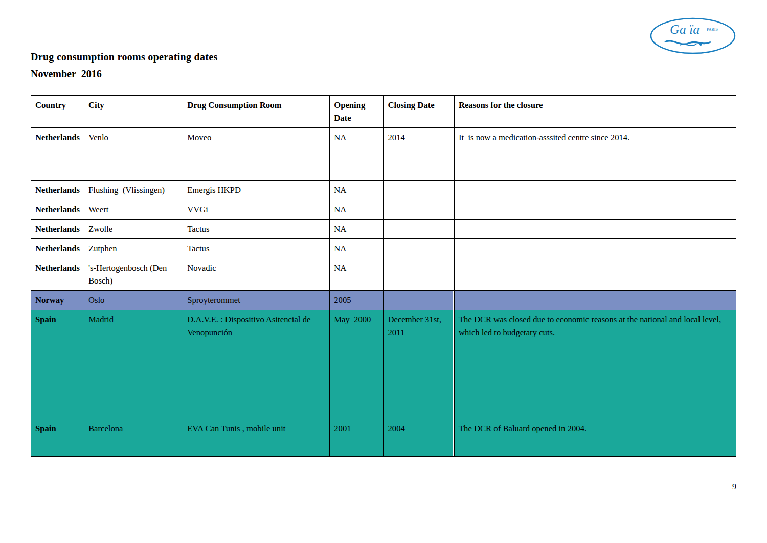Ga ïa PARIS
Drug consumption rooms operating dates
November 2016
| Country | City | Drug Consumption Room | Opening Date | Closing Date | Reasons for the closure |
| --- | --- | --- | --- | --- | --- |
| Netherlands | Venlo | Moveo | NA | 2014 | It is now a medication-asssited centre since 2014. |
| Netherlands | Flushing (Vlissingen) | Emergis HKPD | NA | | |
| Netherlands | Weert | VVGi | NA | | |
| Netherlands | Zwolle | Tactus | NA | | |
| Netherlands | Zutphen | Tactus | NA | | |
| Netherlands | 's-Hertogenbosch (Den Bosch) | Novadic | NA | | |
| Norway | Oslo | Sproyterommet | 2005 | | |
| Spain | Madrid | D.A.V.E. : Dispositivo Asitencial de Venopunción | May 2000 | December 31st, 2011 | The DCR was closed due to economic reasons at the national and local level, which led to budgetary cuts. |
| Spain | Barcelona | EVA Can Tunis , mobile unit | 2001 | 2004 | The DCR of Baluard opened in 2004. |
9